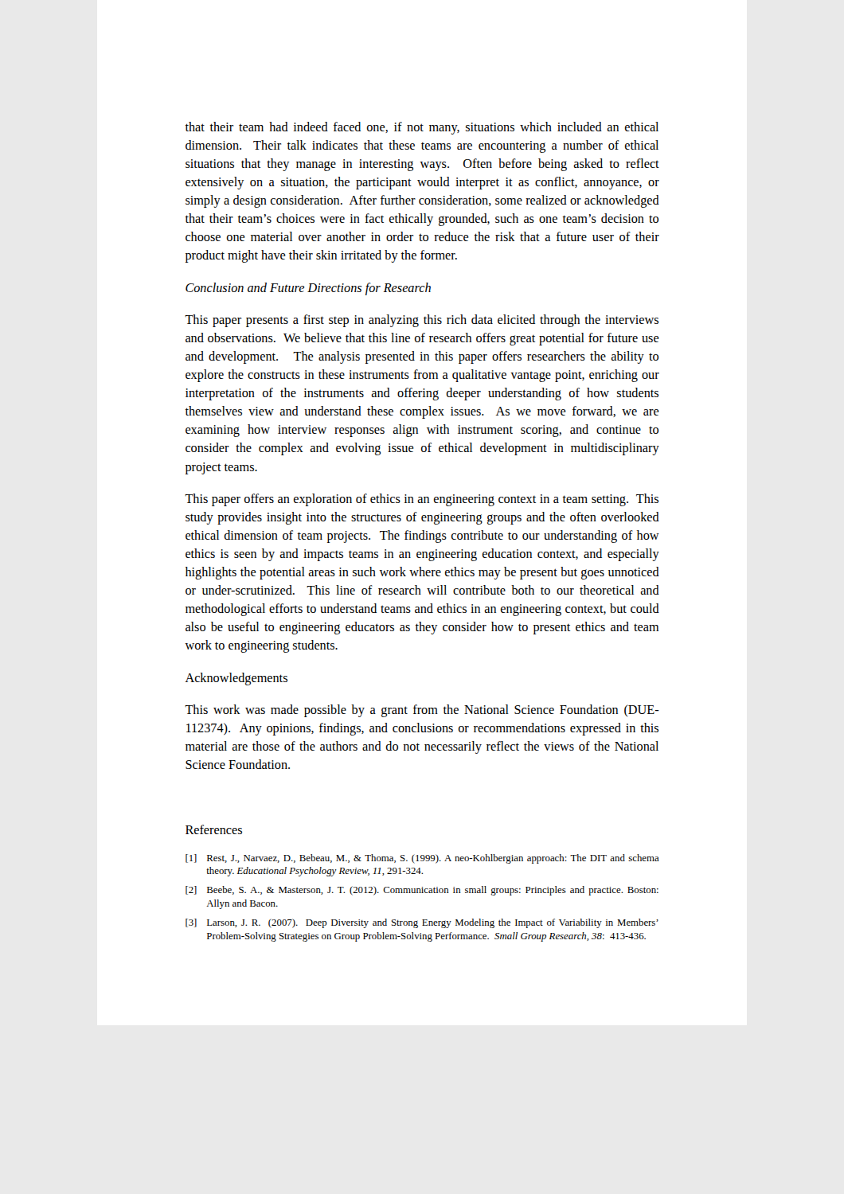that their team had indeed faced one, if not many, situations which included an ethical dimension. Their talk indicates that these teams are encountering a number of ethical situations that they manage in interesting ways. Often before being asked to reflect extensively on a situation, the participant would interpret it as conflict, annoyance, or simply a design consideration. After further consideration, some realized or acknowledged that their team’s choices were in fact ethically grounded, such as one team’s decision to choose one material over another in order to reduce the risk that a future user of their product might have their skin irritated by the former.
Conclusion and Future Directions for Research
This paper presents a first step in analyzing this rich data elicited through the interviews and observations. We believe that this line of research offers great potential for future use and development. The analysis presented in this paper offers researchers the ability to explore the constructs in these instruments from a qualitative vantage point, enriching our interpretation of the instruments and offering deeper understanding of how students themselves view and understand these complex issues. As we move forward, we are examining how interview responses align with instrument scoring, and continue to consider the complex and evolving issue of ethical development in multidisciplinary project teams.
This paper offers an exploration of ethics in an engineering context in a team setting. This study provides insight into the structures of engineering groups and the often overlooked ethical dimension of team projects. The findings contribute to our understanding of how ethics is seen by and impacts teams in an engineering education context, and especially highlights the potential areas in such work where ethics may be present but goes unnoticed or under-scrutinized. This line of research will contribute both to our theoretical and methodological efforts to understand teams and ethics in an engineering context, but could also be useful to engineering educators as they consider how to present ethics and team work to engineering students.
Acknowledgements
This work was made possible by a grant from the National Science Foundation (DUE-112374). Any opinions, findings, and conclusions or recommendations expressed in this material are those of the authors and do not necessarily reflect the views of the National Science Foundation.
References
[1] Rest, J., Narvaez, D., Bebeau, M., & Thoma, S. (1999). A neo-Kohlbergian approach: The DIT and schema theory. Educational Psychology Review, 11, 291-324.
[2] Beebe, S. A., & Masterson, J. T. (2012). Communication in small groups: Principles and practice. Boston: Allyn and Bacon.
[3] Larson, J. R. (2007). Deep Diversity and Strong Energy Modeling the Impact of Variability in Members’ Problem-Solving Strategies on Group Problem-Solving Performance. Small Group Research, 38: 413-436.